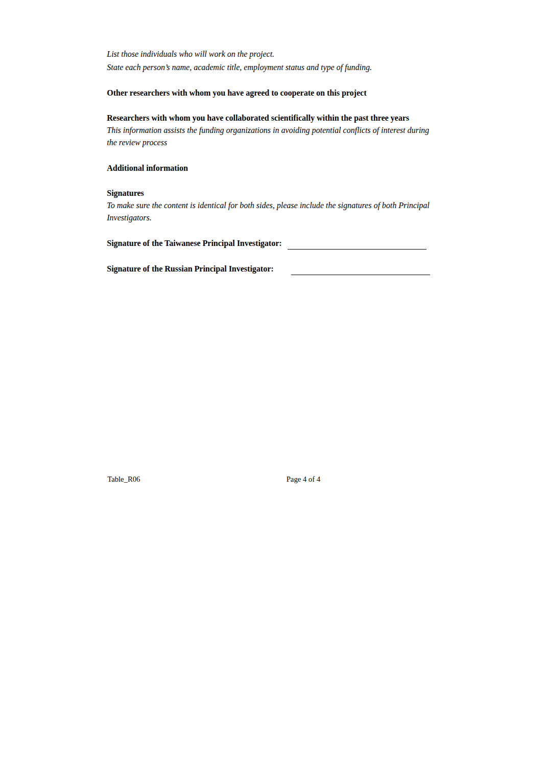List those individuals who will work on the project.
State each person’s name, academic title, employment status and type of funding.
Other researchers with whom you have agreed to cooperate on this project
Researchers with whom you have collaborated scientifically within the past three years
This information assists the funding organizations in avoiding potential conflicts of interest during the review process
Additional information
Signatures
To make sure the content is identical for both sides, please include the signatures of both Principal Investigators.
Signature of the Taiwanese Principal Investigator:
Signature of the Russian Principal Investigator:
| Table_R06 | Page 4 of 4 |